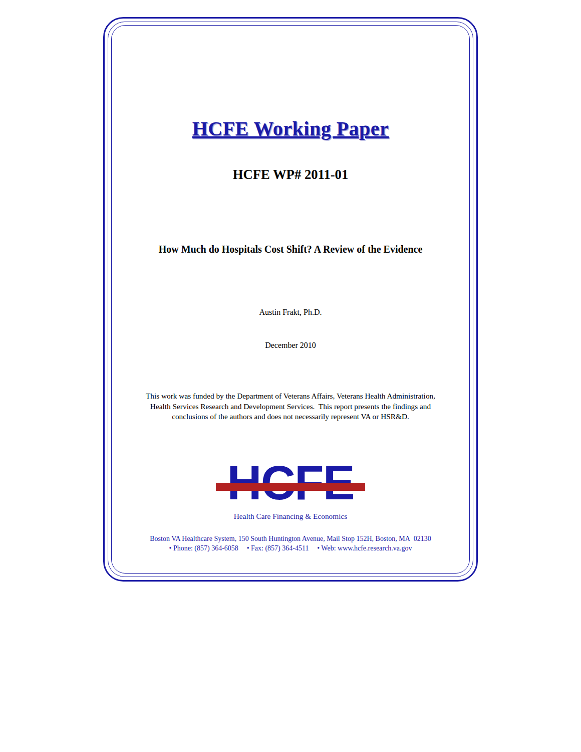HCFE Working Paper
HCFE WP# 2011-01
How Much do Hospitals Cost Shift? A Review of the Evidence
Austin Frakt, Ph.D.
December 2010
This work was funded by the Department of Veterans Affairs, Veterans Health Administration, Health Services Research and Development Services. This report presents the findings and conclusions of the authors and does not necessarily represent VA or HSR&D.
HCFE
Health Care Financing & Economics
Boston VA Healthcare System, 150 South Huntington Avenue, Mail Stop 152H, Boston, MA 02130
• Phone: (857) 364-6058 • Fax: (857) 364-4511 • Web: www.hcfe.research.va.gov